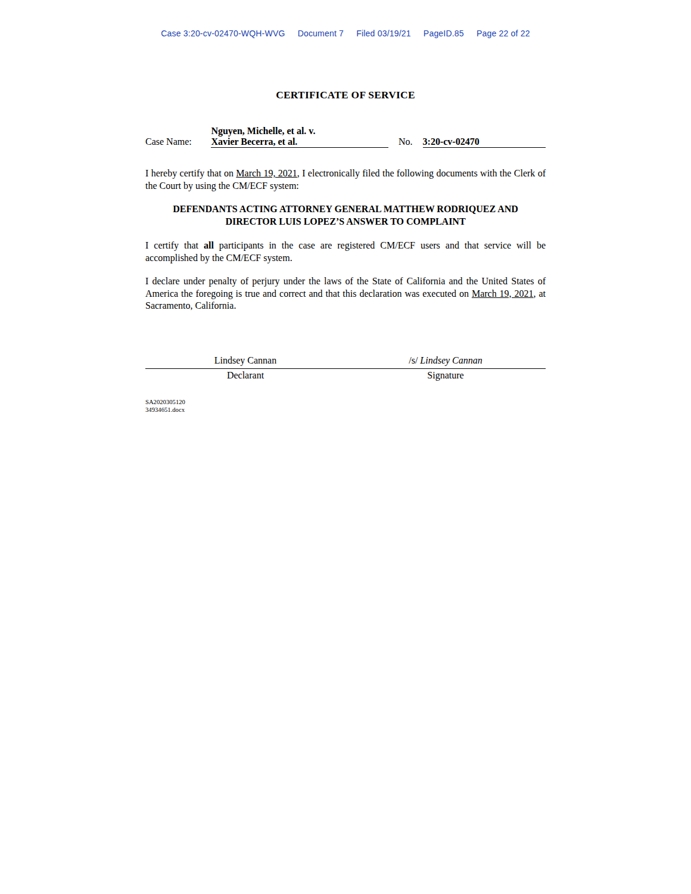Case 3:20-cv-02470-WQH-WVG Document 7 Filed 03/19/21 PageID.85 Page 22 of 22
CERTIFICATE OF SERVICE
| Case Name: | Nguyen, Michelle, et al. v. Xavier Becerra, et al. | No. | 3:20-cv-02470 |
I hereby certify that on March 19, 2021, I electronically filed the following documents with the Clerk of the Court by using the CM/ECF system:
DEFENDANTS ACTING ATTORNEY GENERAL MATTHEW RODRIQUEZ ANDDIRECTOR LUIS LOPEZ’S ANSWER TO COMPLAINT
I certify that all participants in the case are registered CM/ECF users and that service will be accomplished by the CM/ECF system.
I declare under penalty of perjury under the laws of the State of California and the United States of America the foregoing is true and correct and that this declaration was executed on March 19, 2021, at Sacramento, California.
| Lindsey Cannan Declarant | /s/ Lindsey Cannan Signature |
SA2020305120
34934651.docx